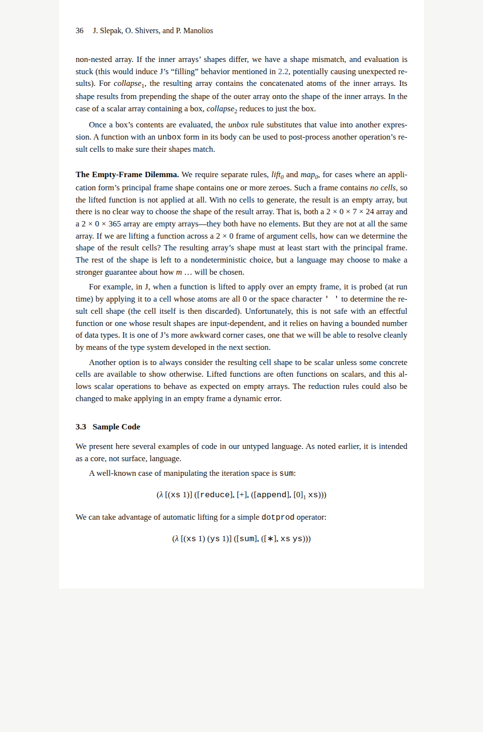36 J. Slepak, O. Shivers, and P. Manolios
non-nested array. If the inner arrays’ shapes differ, we have a shape mismatch, and evaluation is stuck (this would induce J’s “filling” behavior mentioned in 2.2, potentially causing unexpected results). For collapse1, the resulting array contains the concatenated atoms of the inner arrays. Its shape results from prepending the shape of the outer array onto the shape of the inner arrays. In the case of a scalar array containing a box, collapse2 reduces to just the box.
Once a box’s contents are evaluated, the unbox rule substitutes that value into another expression. A function with an unbox form in its body can be used to post-process another operation’s result cells to make sure their shapes match.
The Empty-Frame Dilemma. We require separate rules, lift0 and map0, for cases where an application form’s principal frame shape contains one or more zeroes. Such a frame contains no cells, so the lifted function is not applied at all. With no cells to generate, the result is an empty array, but there is no clear way to choose the shape of the result array. That is, both a 2 × 0 × 7 × 24 array and a 2 × 0 × 365 array are empty arrays—they both have no elements. But they are not at all the same array. If we are lifting a function across a 2 × 0 frame of argument cells, how can we determine the shape of the result cells? The resulting array’s shape must at least start with the principal frame. The rest of the shape is left to a nondeterministic choice, but a language may choose to make a stronger guarantee about how m … will be chosen.
For example, in J, when a function is lifted to apply over an empty frame, it is probed (at run time) by applying it to a cell whose atoms are all 0 or the space character ' ' to determine the result cell shape (the cell itself is then discarded). Unfortunately, this is not safe with an effectful function or one whose result shapes are input-dependent, and it relies on having a bounded number of data types. It is one of J’s more awkward corner cases, one that we will be able to resolve cleanly by means of the type system developed in the next section.
Another option is to always consider the resulting cell shape to be scalar unless some concrete cells are available to show otherwise. Lifted functions are often functions on scalars, and this allows scalar operations to behave as expected on empty arrays. The reduction rules could also be changed to make applying in an empty frame a dynamic error.
3.3 Sample Code
We present here several examples of code in our untyped language. As noted earlier, it is intended as a core, not surface, language.
A well-known case of manipulating the iteration space is sum:
(λ [(xs 1)] ([reduce]• [+]• ([append]• [0]1 xs)))
We can take advantage of automatic lifting for a simple dotprod operator:
(λ [(xs 1) (ys 1)] ([sum]• ([∗]• xs ys)))